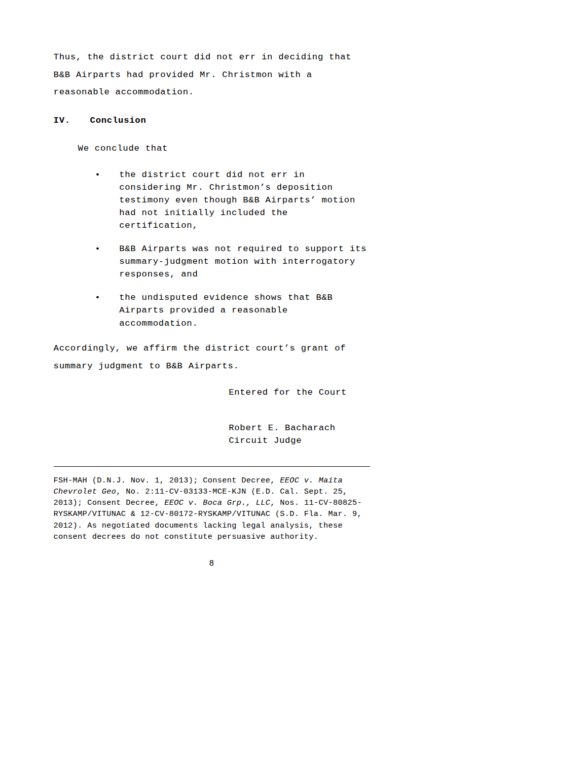Thus, the district court did not err in deciding that B&B Airparts had provided Mr. Christmon with a reasonable accommodation.
IV. Conclusion
We conclude that
the district court did not err in considering Mr. Christmon’s deposition testimony even though B&B Airparts’ motion had not initially included the certification,
B&B Airparts was not required to support its summary-judgment motion with interrogatory responses, and
the undisputed evidence shows that B&B Airparts provided a reasonable accommodation.
Accordingly, we affirm the district court’s grant of summary judgment to B&B Airparts.
Entered for the Court
Robert E. Bacharach
Circuit Judge
FSH-MAH (D.N.J. Nov. 1, 2013); Consent Decree, EEOC v. Maita Chevrolet Geo, No. 2:11-CV-03133-MCE-KJN (E.D. Cal. Sept. 25, 2013); Consent Decree, EEOC v. Boca Grp., LLC, Nos. 11-CV-80825-RYSKAMP/VITUNAC & 12-CV-80172-RYSKAMP/VITUNAC (S.D. Fla. Mar. 9, 2012). As negotiated documents lacking legal analysis, these consent decrees do not constitute persuasive authority.
8